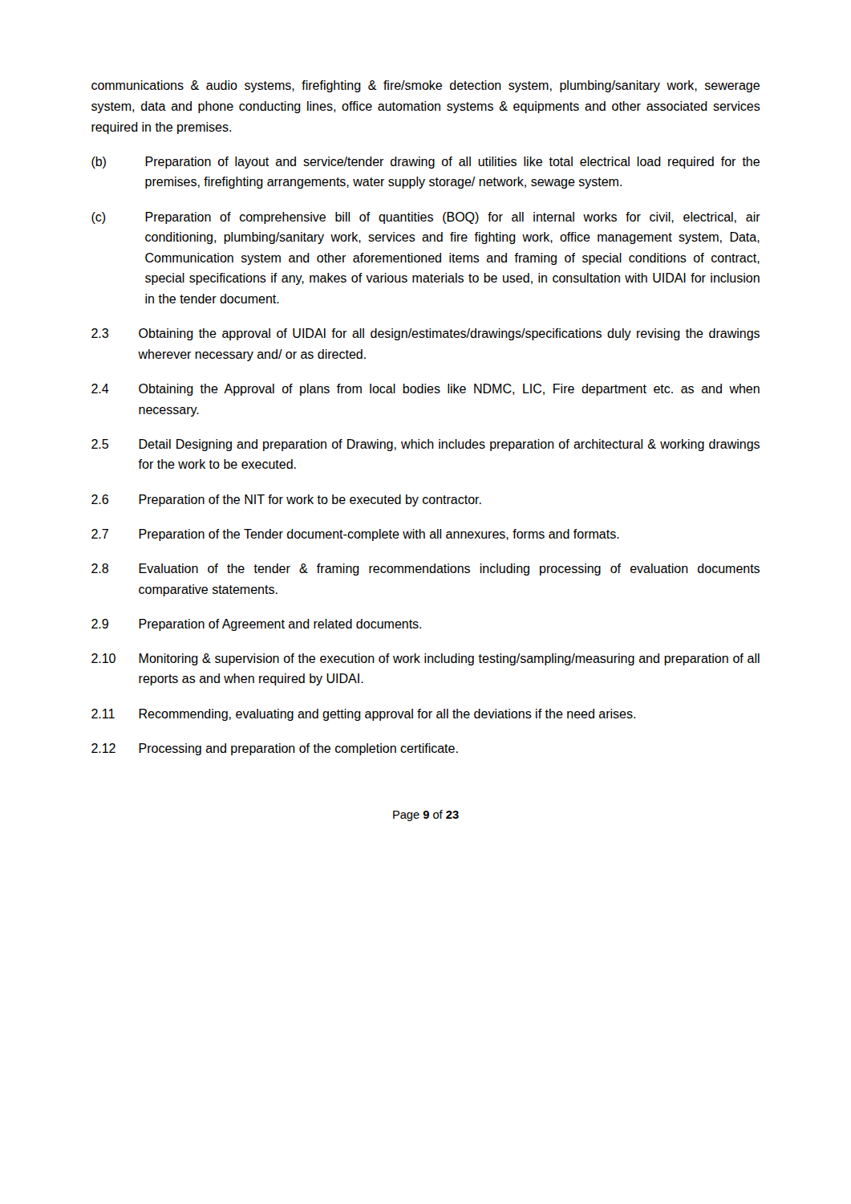communications & audio systems, firefighting & fire/smoke detection system, plumbing/sanitary work, sewerage system, data and phone conducting lines, office automation systems & equipments and other associated services required in the premises.
(b)
Preparation of layout and service/tender drawing of all utilities like total electrical load required for the premises, firefighting arrangements, water supply storage/ network, sewage system.
(c)
Preparation of comprehensive bill of quantities (BOQ) for all internal works for civil, electrical, air conditioning, plumbing/sanitary work, services and fire fighting work, office management system, Data, Communication system and other aforementioned items and framing of special conditions of contract, special specifications if any, makes of various materials to be used, in consultation with UIDAI for inclusion in the tender document.
2.3
Obtaining the approval of UIDAI for all design/estimates/drawings/specifications duly revising the drawings wherever necessary and/ or as directed.
2.4
Obtaining the Approval of plans from local bodies like NDMC, LIC, Fire department etc. as and when necessary.
2.5
Detail Designing and preparation of Drawing, which includes preparation of architectural & working drawings for the work to be executed.
2.6
Preparation of the NIT for work to be executed by contractor.
2.7
Preparation of the Tender document-complete with all annexures, forms and formats.
2.8
Evaluation of the tender & framing recommendations including processing of evaluation documents comparative statements.
2.9
Preparation of Agreement and related documents.
2.10
Monitoring & supervision of the execution of work including testing/sampling/measuring and preparation of all reports as and when required by UIDAI.
2.11
Recommending, evaluating and getting approval for all the deviations if the need arises.
2.12
Processing and preparation of the completion certificate.
Page 9 of 23